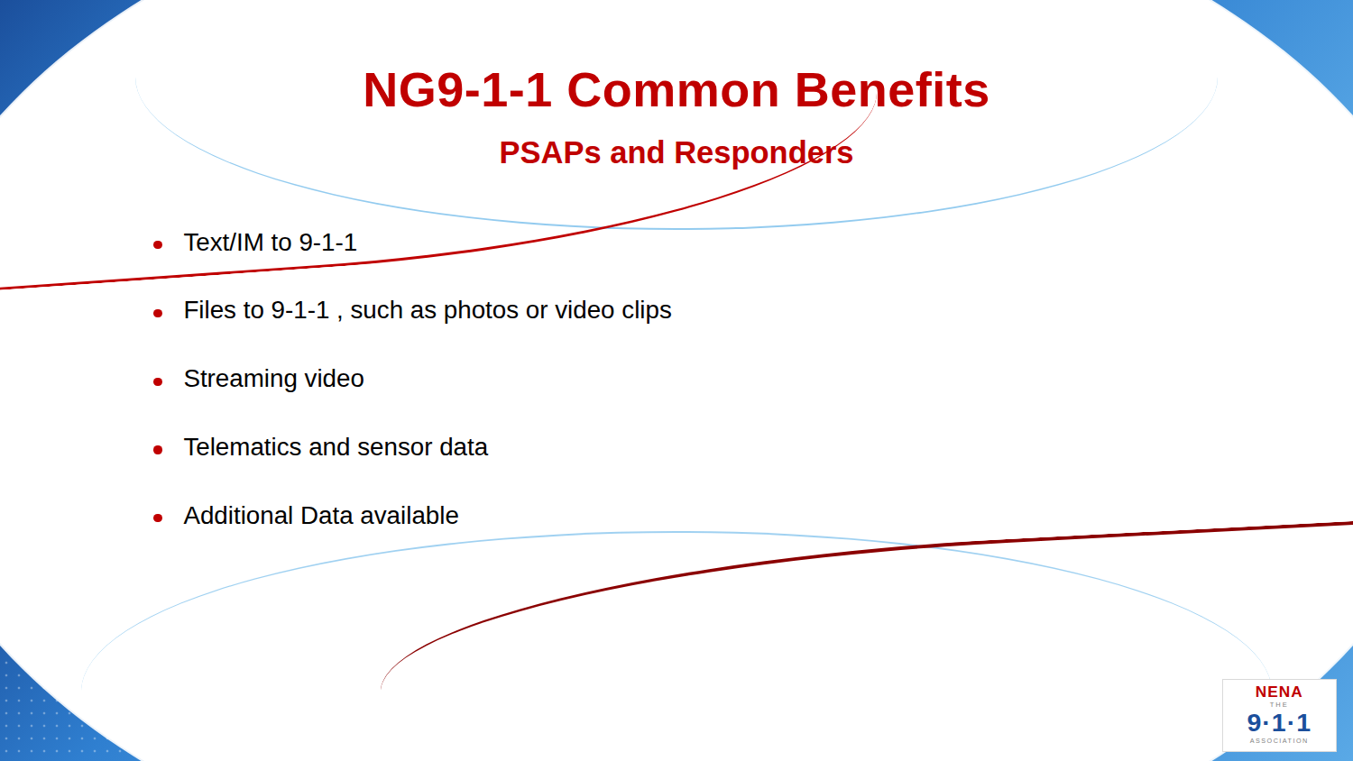NG9-1-1 Common Benefits
PSAPs and Responders
Text/IM to 9-1-1
Files to 9-1-1 , such as photos or video clips
Streaming video
Telematics and sensor data
Additional Data available
15
NENA
THE
9·1·1
ASSOCIATION